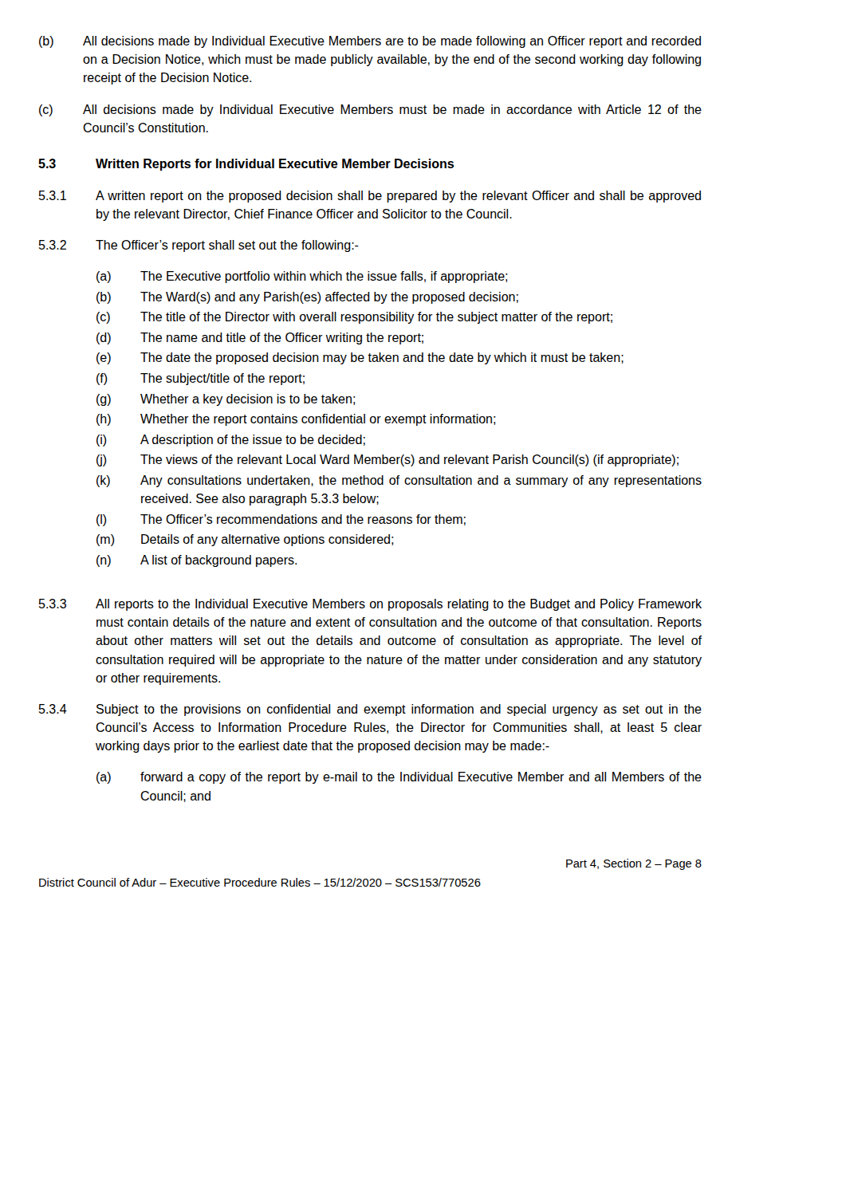(b)
All decisions made by Individual Executive Members are to be made following an Officer report and recorded on a Decision Notice, which must be made publicly available, by the end of the second working day following receipt of the Decision Notice.
(c)
All decisions made by Individual Executive Members must be made in accordance with Article 12 of the Council’s Constitution.
5.3 Written Reports for Individual Executive Member Decisions
5.3.1
A written report on the proposed decision shall be prepared by the relevant Officer and shall be approved by the relevant Director, Chief Finance Officer and Solicitor to the Council.
5.3.2
The Officer’s report shall set out the following:-
(a)
The Executive portfolio within which the issue falls, if appropriate;
(b)
The Ward(s) and any Parish(es) affected by the proposed decision;
(c)
The title of the Director with overall responsibility for the subject matter of the report;
(d)
The name and title of the Officer writing the report;
(e)
The date the proposed decision may be taken and the date by which it must be taken;
(f)
The subject/title of the report;
(g)
Whether a key decision is to be taken;
(h)
Whether the report contains confidential or exempt information;
(i)
A description of the issue to be decided;
(j)
The views of the relevant Local Ward Member(s) and relevant Parish Council(s) (if appropriate);
(k)
Any consultations undertaken, the method of consultation and a summary of any representations received. See also paragraph 5.3.3 below;
(l)
The Officer’s recommendations and the reasons for them;
(m)
Details of any alternative options considered;
(n)
A list of background papers.
5.3.3
All reports to the Individual Executive Members on proposals relating to the Budget and Policy Framework must contain details of the nature and extent of consultation and the outcome of that consultation. Reports about other matters will set out the details and outcome of consultation as appropriate. The level of consultation required will be appropriate to the nature of the matter under consideration and any statutory or other requirements.
5.3.4
Subject to the provisions on confidential and exempt information and special urgency as set out in the Council’s Access to Information Procedure Rules, the Director for Communities shall, at least 5 clear working days prior to the earliest date that the proposed decision may be made:-
(a)
forward a copy of the report by e-mail to the Individual Executive Member and all Members of the Council; and
Part 4, Section 2 – Page 8
District Council of Adur – Executive Procedure Rules – 15/12/2020 – SCS153/770526